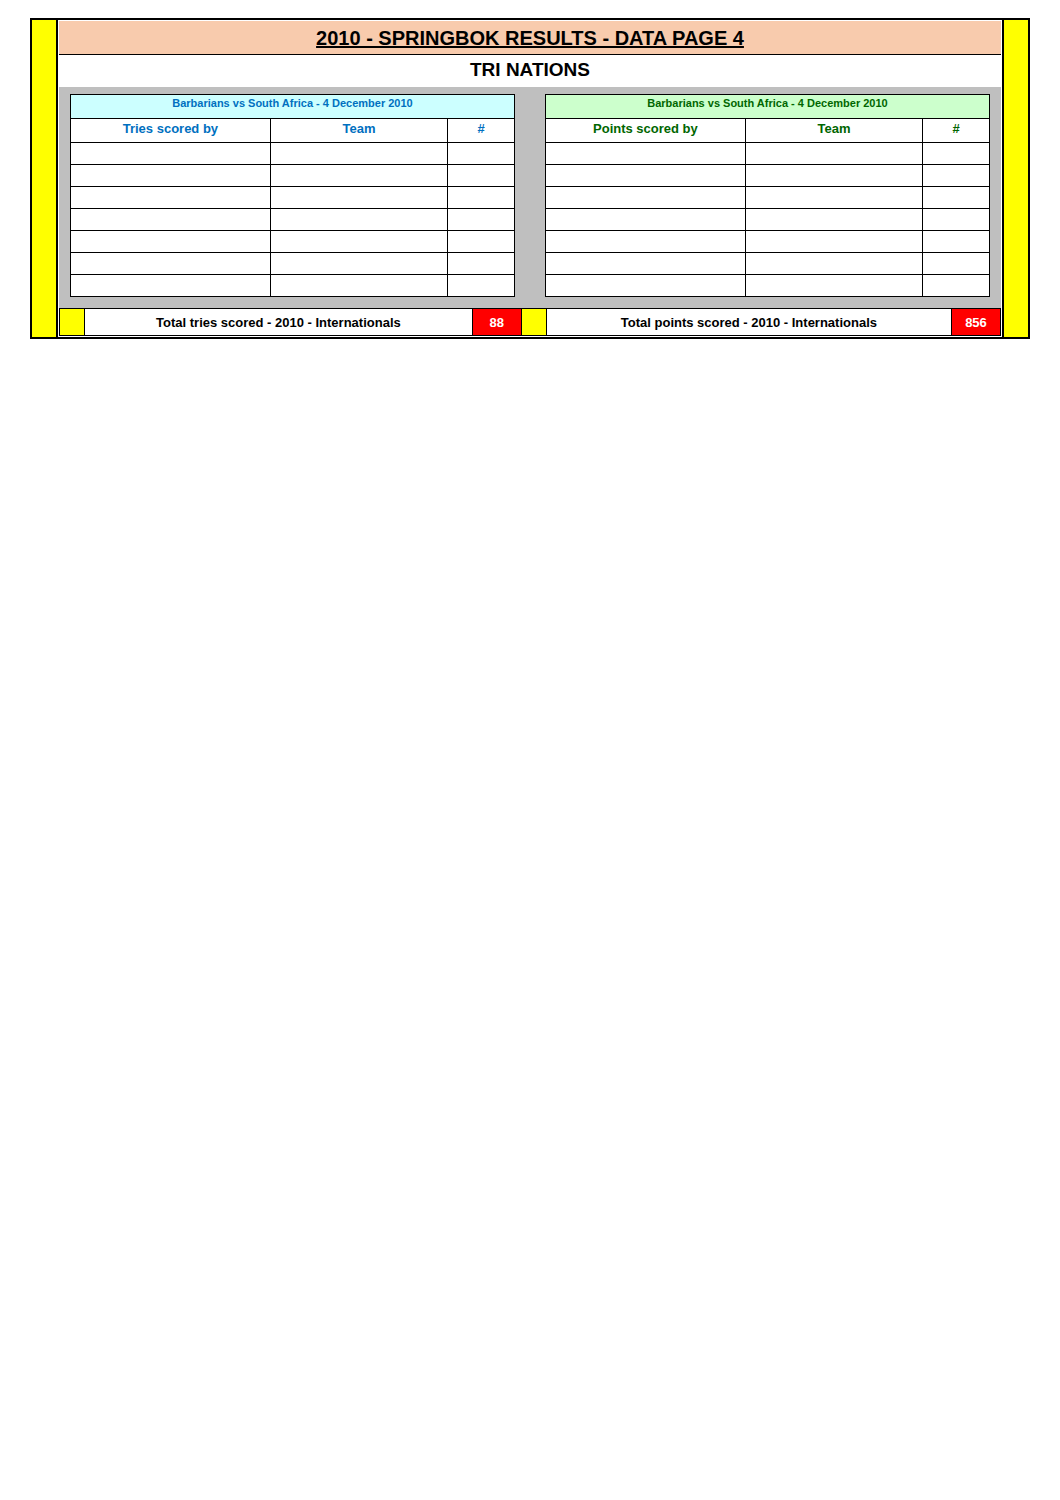| | 2010 - SPRINGBOK RESULTS - DATA PAGE 4 TRI NATIONS / / Barbarians vs South Africa - 4 December 2010 / / Tries scored by / Team / # / / / / Barbarians vs South Africa - 4 December 2010 / / Points scored by / Team / # / / / / Total tries scored - 2010 - Internationals / 88 / / Total points scored - 2010 - Internationals / 856 / | |